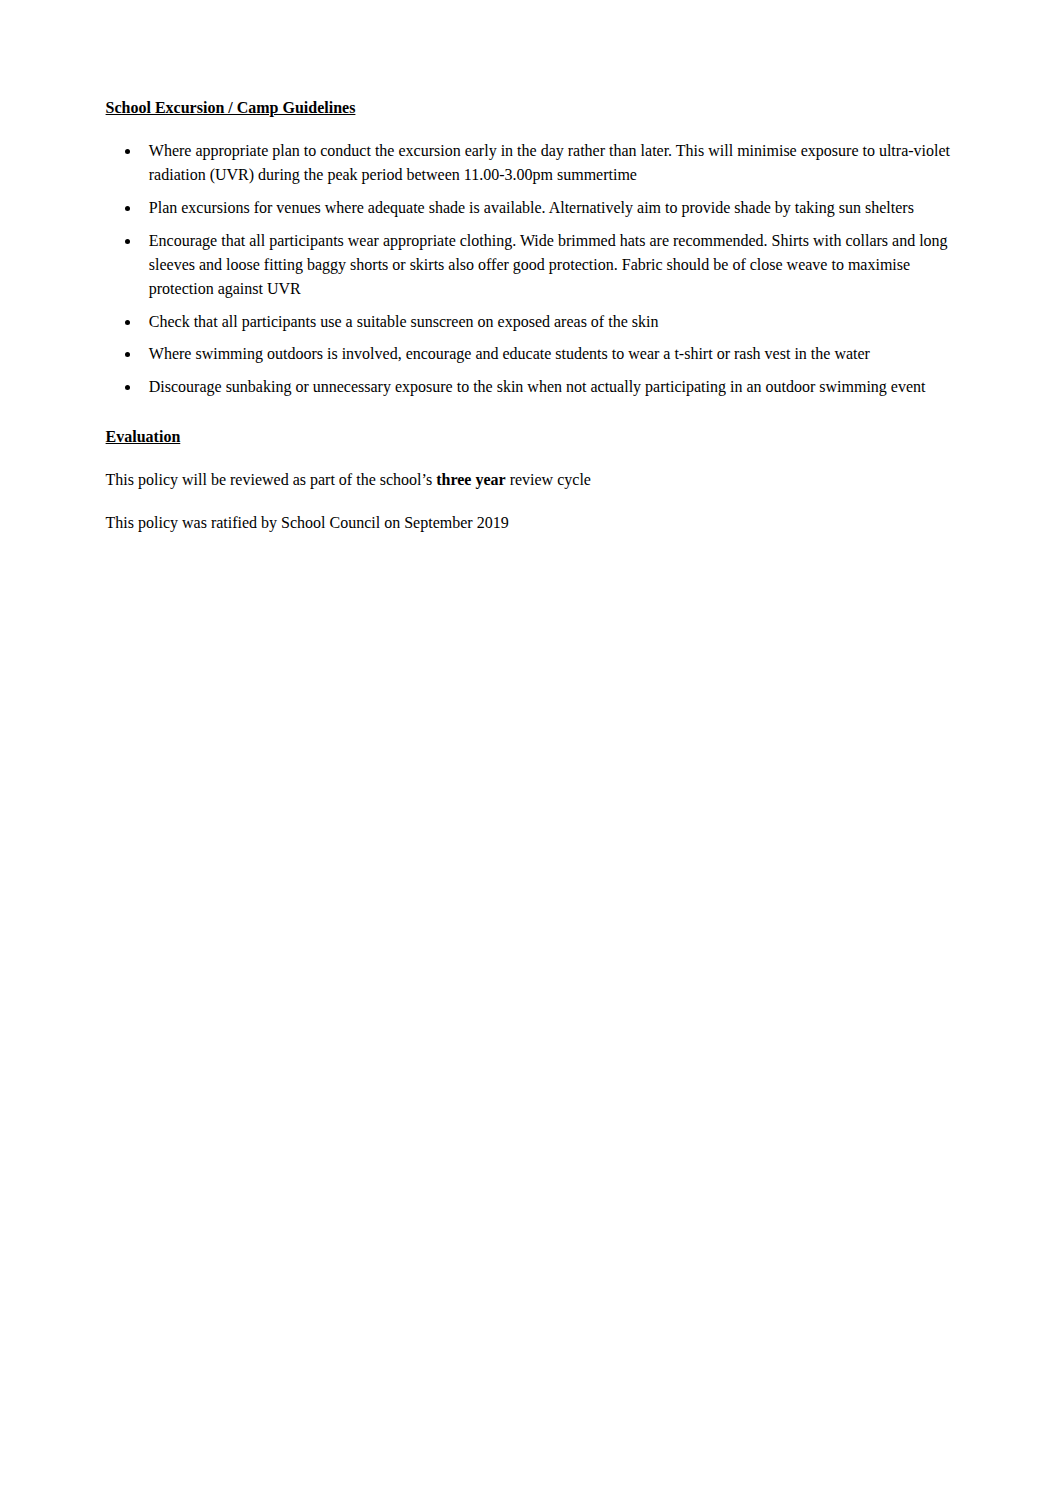School Excursion / Camp Guidelines
Where appropriate plan to conduct the excursion early in the day rather than later. This will minimise exposure to ultra-violet radiation (UVR) during the peak period between 11.00-3.00pm summertime
Plan excursions for venues where adequate shade is available. Alternatively aim to provide shade by taking sun shelters
Encourage that all participants wear appropriate clothing. Wide brimmed hats are recommended. Shirts with collars and long sleeves and loose fitting baggy shorts or skirts also offer good protection. Fabric should be of close weave to maximise protection against UVR
Check that all participants use a suitable sunscreen on exposed areas of the skin
Where swimming outdoors is involved, encourage and educate students to wear a t-shirt or rash vest in the water
Discourage sunbaking or unnecessary exposure to the skin when not actually participating in an outdoor swimming event
Evaluation
This policy will be reviewed as part of the school’s three year review cycle
This policy was ratified by School Council on September 2019